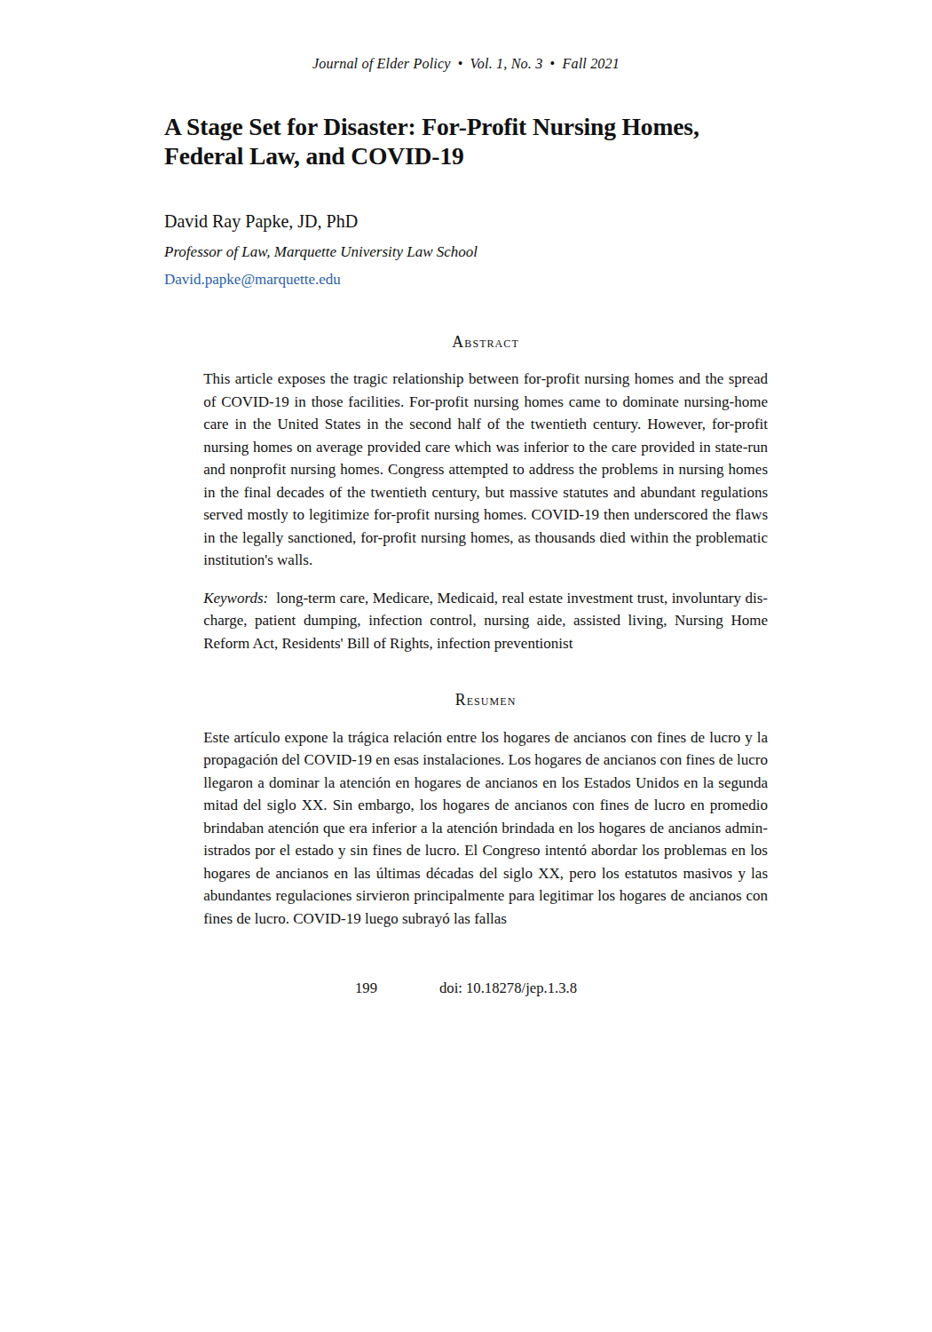Journal of Elder Policy•Vol. 1, No. 3•Fall 2021
A Stage Set for Disaster: For-Profit Nursing Homes, Federal Law, and COVID-19
David Ray Papke, JD, PhD
Professor of Law, Marquette University Law School
David.papke@marquette.edu
Abstract
This article exposes the tragic relationship between for-profit nursing homes and the spread of COVID-19 in those facilities. For-profit nursing homes came to dominate nursing-home care in the United States in the second half of the twentieth century. However, for-profit nursing homes on average provided care which was inferior to the care provided in state-run and nonprofit nursing homes. Congress attempted to address the problems in nursing homes in the final decades of the twentieth century, but massive statutes and abundant regulations served mostly to legitimize for-profit nursing homes. COVID-19 then underscored the flaws in the legally sanctioned, for-profit nursing homes, as thousands died within the problematic institution's walls.
Keywords: long-term care, Medicare, Medicaid, real estate investment trust, involuntary discharge, patient dumping, infection control, nursing aide, assisted living, Nursing Home Reform Act, Residents' Bill of Rights, infection preventionist
Resumen
Este artículo expone la trágica relación entre los hogares de ancianos con fines de lucro y la propagación del COVID-19 en esas instalaciones. Los hogares de ancianos con fines de lucro llegaron a dominar la atención en hogares de ancianos en los Estados Unidos en la segunda mitad del siglo XX. Sin embargo, los hogares de ancianos con fines de lucro en promedio brindaban atención que era inferior a la atención brindada en los hogares de ancianos administrados por el estado y sin fines de lucro. El Congreso intentó abordar los problemas en los hogares de ancianos en las últimas décadas del siglo XX, pero los estatutos masivos y las abundantes regulaciones sirvieron principalmente para legitimar los hogares de ancianos con fines de lucro. COVID-19 luego subrayó las fallas
199 doi: 10.18278/jep.1.3.8